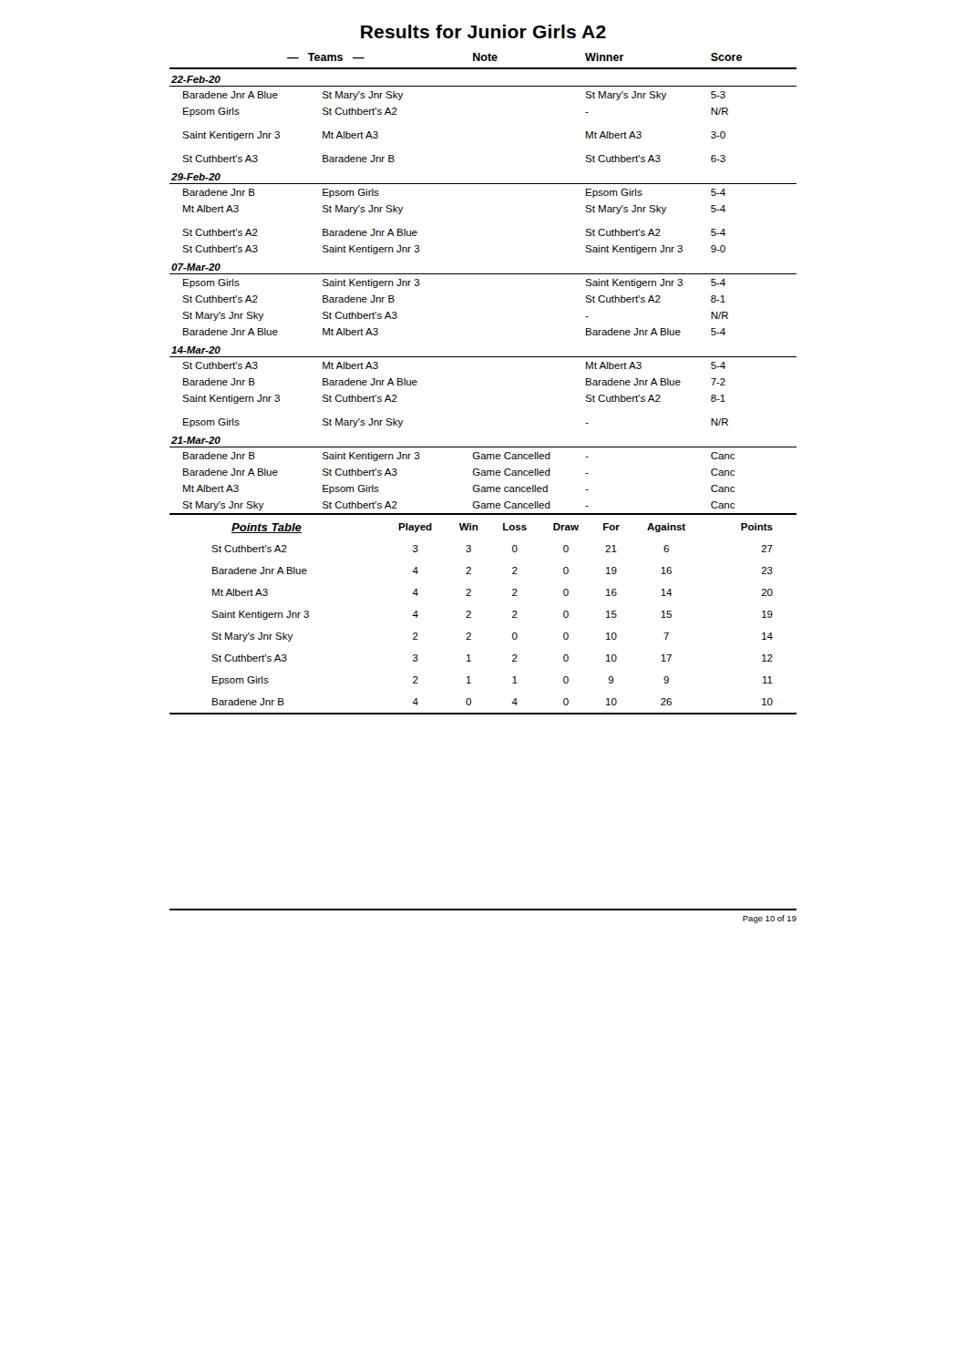Results for Junior Girls A2
| — Teams — | Note | Winner | Score |
| --- | --- | --- | --- |
| 22-Feb-20 |
| Baradene Jnr A Blue | St Mary's Jnr Sky | | St Mary's Jnr Sky | 5-3 |
| Epsom Girls | St Cuthbert's A2 | | - | N/R |
| Saint Kentigern Jnr 3 | Mt Albert A3 | | Mt Albert A3 | 3-0 |
| St Cuthbert's A3 | Baradene Jnr B | | St Cuthbert's A3 | 6-3 |
| 29-Feb-20 |
| Baradene Jnr B | Epsom Girls | | Epsom Girls | 5-4 |
| Mt Albert A3 | St Mary's Jnr Sky | | St Mary's Jnr Sky | 5-4 |
| St Cuthbert's A2 | Baradene Jnr A Blue | | St Cuthbert's A2 | 5-4 |
| St Cuthbert's A3 | Saint Kentigern Jnr 3 | | Saint Kentigern Jnr 3 | 9-0 |
| 07-Mar-20 |
| Epsom Girls | Saint Kentigern Jnr 3 | | Saint Kentigern Jnr 3 | 5-4 |
| St Cuthbert's A2 | Baradene Jnr B | | St Cuthbert's A2 | 8-1 |
| St Mary's Jnr Sky | St Cuthbert's A3 | | - | N/R |
| Baradene Jnr A Blue | Mt Albert A3 | | Baradene Jnr A Blue | 5-4 |
| 14-Mar-20 |
| St Cuthbert's A3 | Mt Albert A3 | | Mt Albert A3 | 5-4 |
| Baradene Jnr B | Baradene Jnr A Blue | | Baradene Jnr A Blue | 7-2 |
| Saint Kentigern Jnr 3 | St Cuthbert's A2 | | St Cuthbert's A2 | 8-1 |
| Epsom Girls | St Mary's Jnr Sky | | - | N/R |
| 21-Mar-20 |
| Baradene Jnr B | Saint Kentigern Jnr 3 | Game Cancelled | - | Canc |
| Baradene Jnr A Blue | St Cuthbert's A3 | Game Cancelled | - | Canc |
| Mt Albert A3 | Epsom Girls | Game cancelled | - | Canc |
| St Mary's Jnr Sky | St Cuthbert's A2 | Game Cancelled | - | Canc |
| Points Table | Played | Win | Loss | Draw | For | Against | Points |
| --- | --- | --- | --- | --- | --- | --- | --- |
| St Cuthbert's A2 | 3 | 3 | 0 | 0 | 21 | 6 | 27 |
| Baradene Jnr A Blue | 4 | 2 | 2 | 0 | 19 | 16 | 23 |
| Mt Albert A3 | 4 | 2 | 2 | 0 | 16 | 14 | 20 |
| Saint Kentigern Jnr 3 | 4 | 2 | 2 | 0 | 15 | 15 | 19 |
| St Mary's Jnr Sky | 2 | 2 | 0 | 0 | 10 | 7 | 14 |
| St Cuthbert's A3 | 3 | 1 | 2 | 0 | 10 | 17 | 12 |
| Epsom Girls | 2 | 1 | 1 | 0 | 9 | 9 | 11 |
| Baradene Jnr B | 4 | 0 | 4 | 0 | 10 | 26 | 10 |
Page 10 of 19